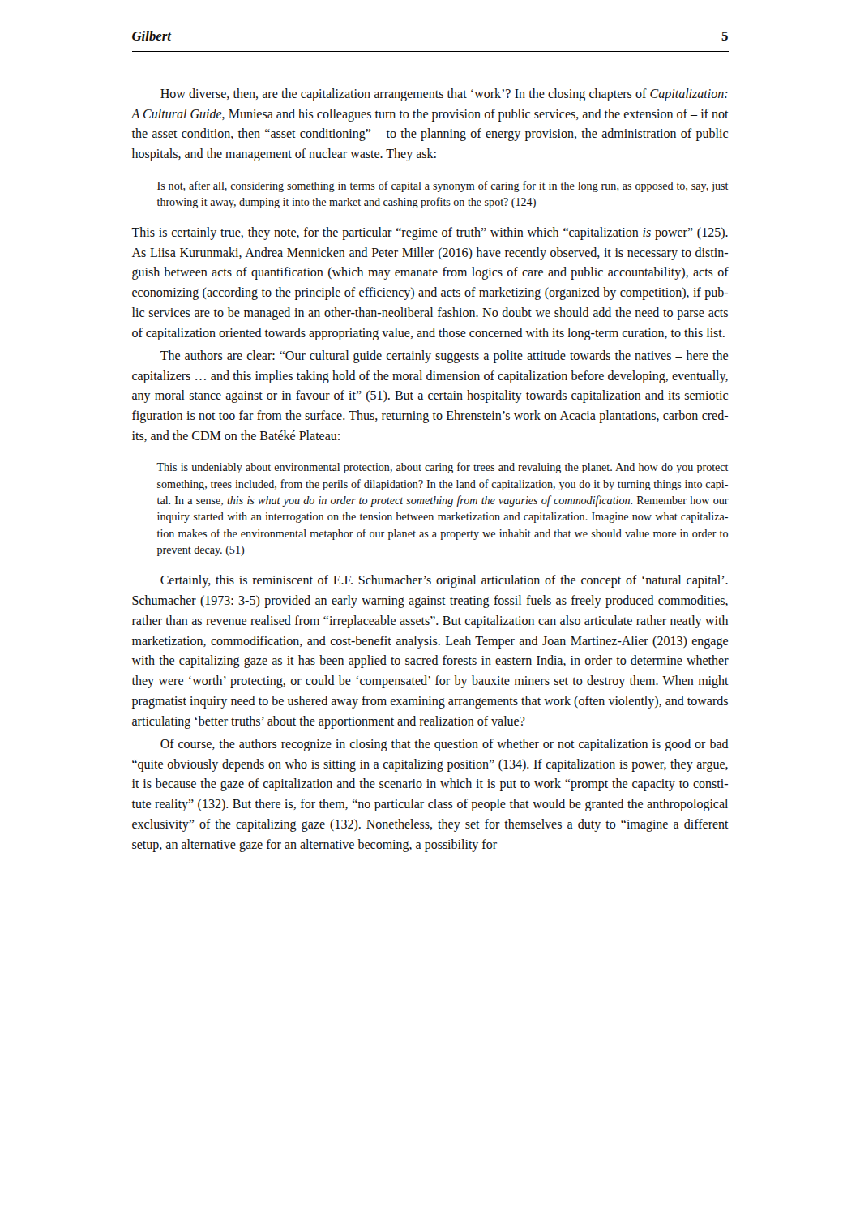Gilbert 5
How diverse, then, are the capitalization arrangements that ‘work’? In the closing chapters of Capitalization: A Cultural Guide, Muniesa and his colleagues turn to the provision of public services, and the extension of – if not the asset condition, then “asset conditioning” – to the planning of energy provision, the administration of public hospitals, and the management of nuclear waste. They ask:
Is not, after all, considering something in terms of capital a synonym of caring for it in the long run, as opposed to, say, just throwing it away, dumping it into the market and cashing profits on the spot? (124)
This is certainly true, they note, for the particular “regime of truth” within which “capitalization is power” (125). As Liisa Kurunmaki, Andrea Mennicken and Peter Miller (2016) have recently observed, it is necessary to distinguish between acts of quantification (which may emanate from logics of care and public accountability), acts of economizing (according to the principle of efficiency) and acts of marketizing (organized by competition), if public services are to be managed in an other-than-neoliberal fashion. No doubt we should add the need to parse acts of capitalization oriented towards appropriating value, and those concerned with its long-term curation, to this list.
The authors are clear: “Our cultural guide certainly suggests a polite attitude towards the natives – here the capitalizers … and this implies taking hold of the moral dimension of capitalization before developing, eventually, any moral stance against or in favour of it” (51). But a certain hospitality towards capitalization and its semiotic figuration is not too far from the surface. Thus, returning to Ehrenstein’s work on Acacia plantations, carbon credits, and the CDM on the Batéké Plateau:
This is undeniably about environmental protection, about caring for trees and revaluing the planet. And how do you protect something, trees included, from the perils of dilapidation? In the land of capitalization, you do it by turning things into capital. In a sense, this is what you do in order to protect something from the vagaries of commodification. Remember how our inquiry started with an interrogation on the tension between marketization and capitalization. Imagine now what capitalization makes of the environmental metaphor of our planet as a property we inhabit and that we should value more in order to prevent decay. (51)
Certainly, this is reminiscent of E.F. Schumacher’s original articulation of the concept of ‘natural capital’. Schumacher (1973: 3-5) provided an early warning against treating fossil fuels as freely produced commodities, rather than as revenue realised from “irreplaceable assets”. But capitalization can also articulate rather neatly with marketization, commodification, and cost-benefit analysis. Leah Temper and Joan Martinez-Alier (2013) engage with the capitalizing gaze as it has been applied to sacred forests in eastern India, in order to determine whether they were ‘worth’ protecting, or could be ‘compensated’ for by bauxite miners set to destroy them. When might pragmatist inquiry need to be ushered away from examining arrangements that work (often violently), and towards articulating ‘better truths’ about the apportionment and realization of value?
Of course, the authors recognize in closing that the question of whether or not capitalization is good or bad “quite obviously depends on who is sitting in a capitalizing position” (134). If capitalization is power, they argue, it is because the gaze of capitalization and the scenario in which it is put to work “prompt the capacity to constitute reality” (132). But there is, for them, “no particular class of people that would be granted the anthropological exclusivity” of the capitalizing gaze (132). Nonetheless, they set for themselves a duty to “imagine a different setup, an alternative gaze for an alternative becoming, a possibility for